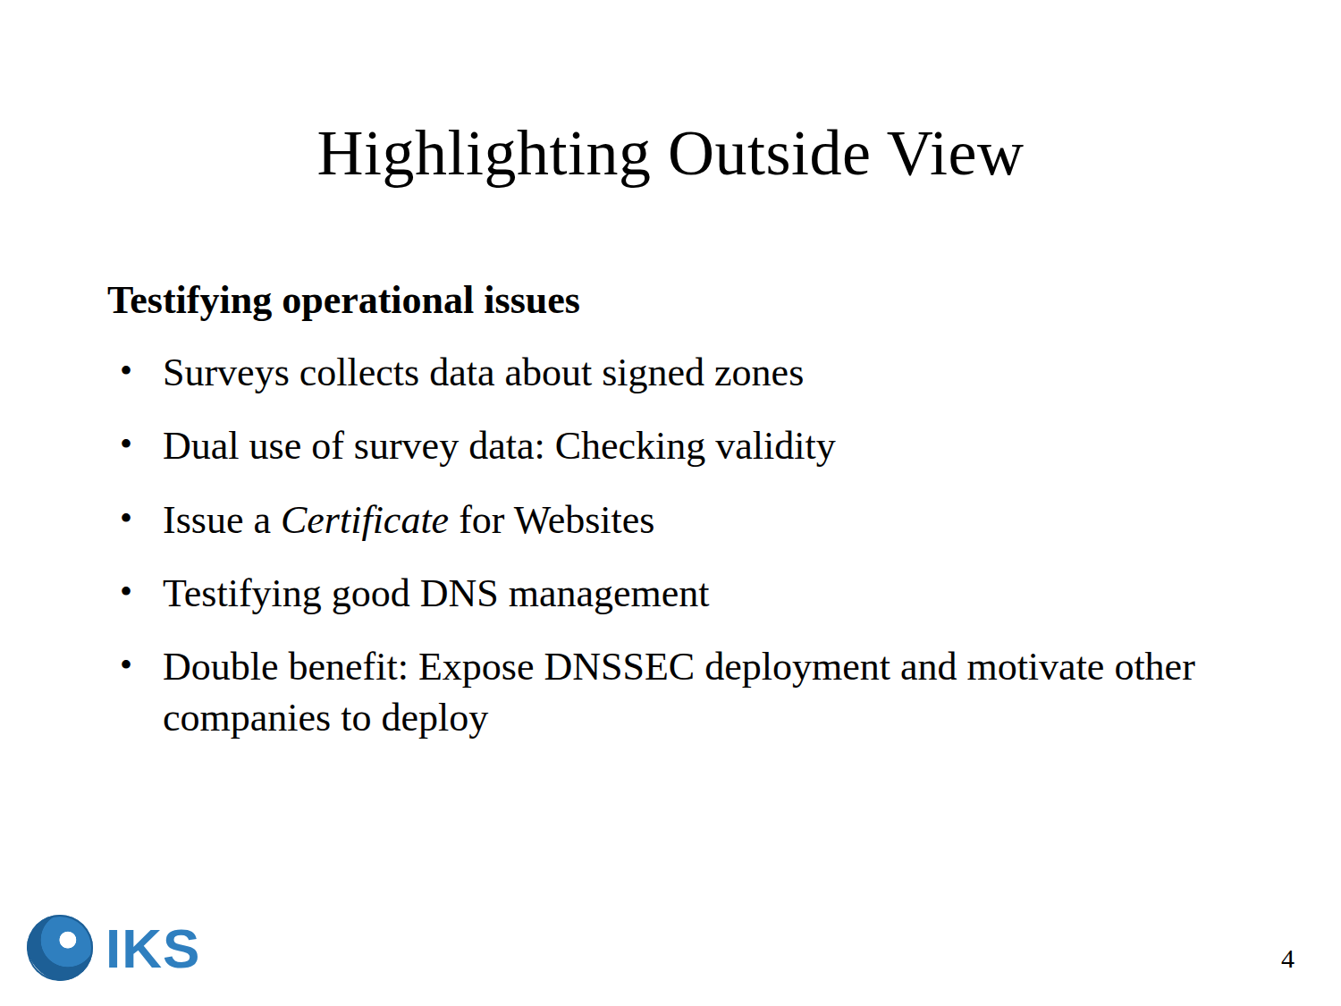Highlighting Outside View
Testifying operational issues
Surveys collects data about signed zones
Dual use of survey data: Checking validity
Issue a Certificate for Websites
Testifying good DNS management
Double benefit: Expose DNSSEC deployment and motivate other companies to deploy
IKS
4